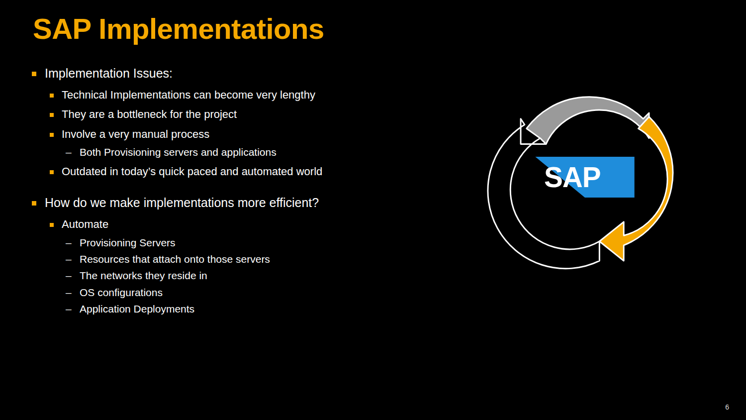SAP Implementations
Implementation Issues:
Technical Implementations can become very lengthy
They are a bottleneck for the project
Involve a very manual process
Both Provisioning servers and applications
Outdated in today’s quick paced and automated world
How do we make implementations more efficient?
Automate
Provisioning Servers
Resources that attach onto those servers
The networks they reside in
OS configurations
Application Deployments
SAP
6